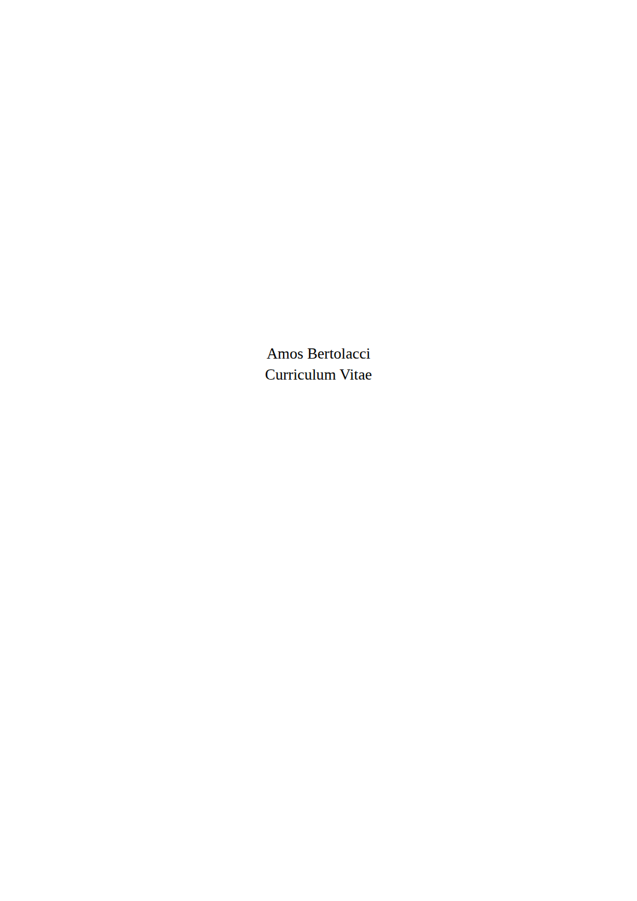Amos Bertolacci Curriculum Vitae